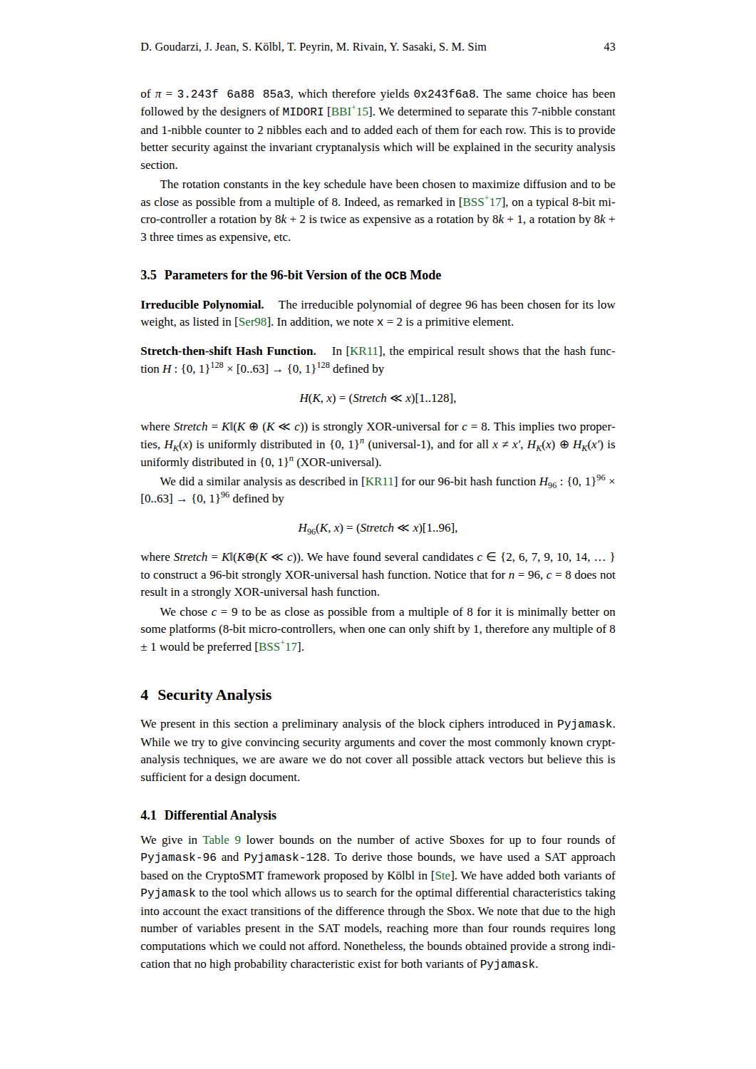D. Goudarzi, J. Jean, S. Kölbl, T. Peyrin, M. Rivain, Y. Sasaki, S. M. Sim 43
of π = 3.243f 6a88 85a3, which therefore yields 0x243f6a8. The same choice has been followed by the designers of MIDORI [BBI+15]. We determined to separate this 7-nibble constant and 1-nibble counter to 2 nibbles each and to added each of them for each row. This is to provide better security against the invariant cryptanalysis which will be explained in the security analysis section.
The rotation constants in the key schedule have been chosen to maximize diffusion and to be as close as possible from a multiple of 8. Indeed, as remarked in [BSS+17], on a typical 8-bit micro-controller a rotation by 8k + 2 is twice as expensive as a rotation by 8k + 1, a rotation by 8k + 3 three times as expensive, etc.
3.5 Parameters for the 96-bit Version of the OCB Mode
Irreducible Polynomial. The irreducible polynomial of degree 96 has been chosen for its low weight, as listed in [Ser98]. In addition, we note x = 2 is a primitive element.
Stretch-then-shift Hash Function. In [KR11], the empirical result shows that the hash function H : {0, 1}128 × [0..63] → {0, 1}128 defined by
H(K, x) = (Stretch ≪ x)[1..128],
where Stretch = K‖(K ⊕ (K ≪ c)) is strongly XOR-universal for c = 8. This implies two properties, HK(x) is uniformly distributed in {0, 1}n (universal-1), and for all x ≠ x′, HK(x) ⊕ HK(x′) is uniformly distributed in {0, 1}n (XOR-universal).
We did a similar analysis as described in [KR11] for our 96-bit hash function H96 : {0, 1}96 × [0..63] → {0, 1}96 defined by
H96(K, x) = (Stretch ≪ x)[1..96],
where Stretch = K‖(K⊕(K ≪ c)). We have found several candidates c ∈ {2, 6, 7, 9, 10, 14, … } to construct a 96-bit strongly XOR-universal hash function. Notice that for n = 96, c = 8 does not result in a strongly XOR-universal hash function.
We chose c = 9 to be as close as possible from a multiple of 8 for it is minimally better on some platforms (8-bit micro-controllers, when one can only shift by 1, therefore any multiple of 8 ± 1 would be preferred [BSS+17].
4 Security Analysis
We present in this section a preliminary analysis of the block ciphers introduced in Pyjamask. While we try to give convincing security arguments and cover the most commonly known cryptanalysis techniques, we are aware we do not cover all possible attack vectors but believe this is sufficient for a design document.
4.1 Differential Analysis
We give in Table 9 lower bounds on the number of active Sboxes for up to four rounds of Pyjamask-96 and Pyjamask-128. To derive those bounds, we have used a SAT approach based on the CryptoSMT framework proposed by Kölbl in [Ste]. We have added both variants of Pyjamask to the tool which allows us to search for the optimal differential characteristics taking into account the exact transitions of the difference through the Sbox. We note that due to the high number of variables present in the SAT models, reaching more than four rounds requires long computations which we could not afford. Nonetheless, the bounds obtained provide a strong indication that no high probability characteristic exist for both variants of Pyjamask.